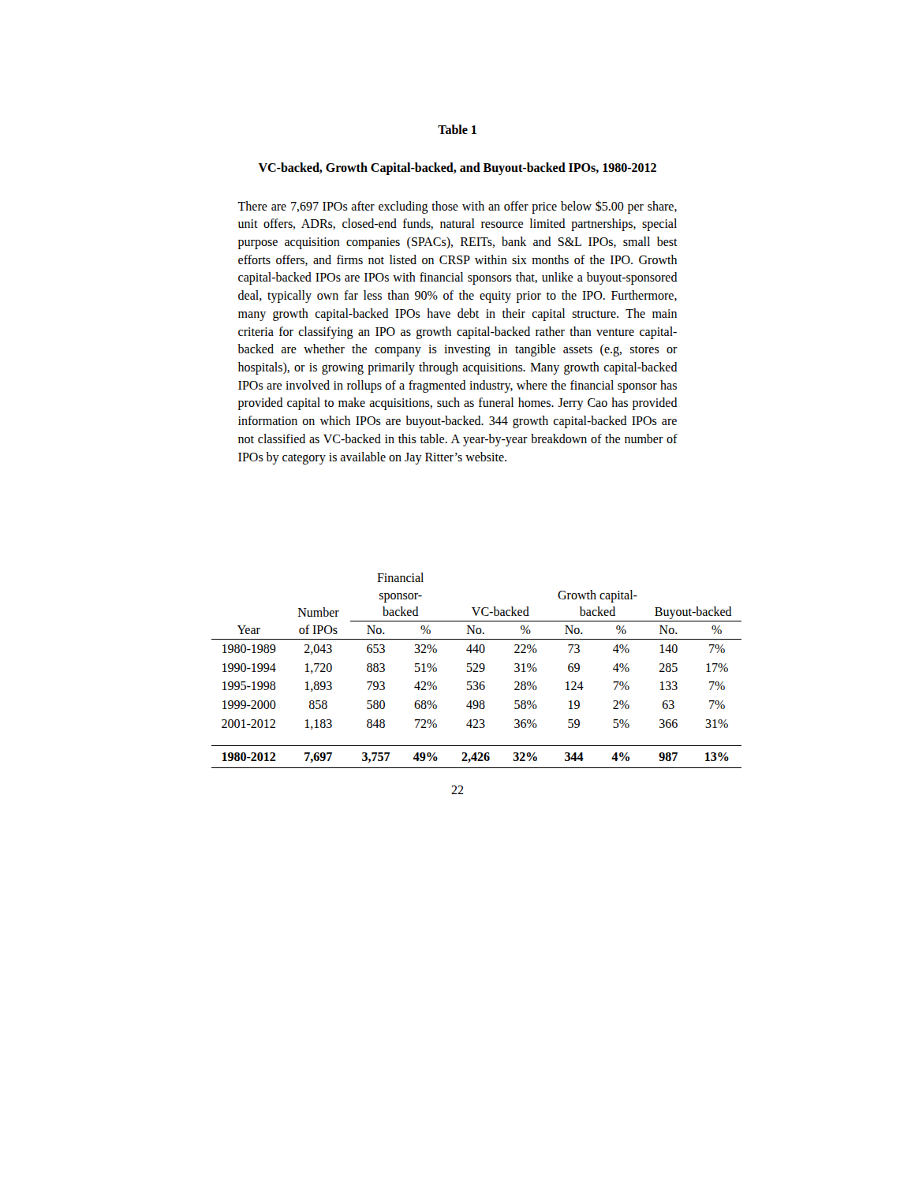Table 1
VC-backed, Growth Capital-backed, and Buyout-backed IPOs, 1980-2012
There are 7,697 IPOs after excluding those with an offer price below $5.00 per share, unit offers, ADRs, closed-end funds, natural resource limited partnerships, special purpose acquisition companies (SPACs), REITs, bank and S&L IPOs, small best efforts offers, and firms not listed on CRSP within six months of the IPO. Growth capital-backed IPOs are IPOs with financial sponsors that, unlike a buyout-sponsored deal, typically own far less than 90% of the equity prior to the IPO. Furthermore, many growth capital-backed IPOs have debt in their capital structure. The main criteria for classifying an IPO as growth capital-backed rather than venture capital-backed are whether the company is investing in tangible assets (e.g, stores or hospitals), or is growing primarily through acquisitions. Many growth capital-backed IPOs are involved in rollups of a fragmented industry, where the financial sponsor has provided capital to make acquisitions, such as funeral homes. Jerry Cao has provided information on which IPOs are buyout-backed. 344 growth capital-backed IPOs are not classified as VC-backed in this table. A year-by-year breakdown of the number of IPOs by category is available on Jay Ritter’s website.
| | Number | Financial sponsor- backed | VC-backed | Growth capital- backed | Buyout-backed |
| --- | --- | --- | --- | --- | --- |
| Year | of IPOs | No. | % | No. | % | No. | % | No. | % |
| 1980-1989 | 2,043 | 653 | 32% | 440 | 22% | 73 | 4% | 140 | 7% |
| 1990-1994 | 1,720 | 883 | 51% | 529 | 31% | 69 | 4% | 285 | 17% |
| 1995-1998 | 1,893 | 793 | 42% | 536 | 28% | 124 | 7% | 133 | 7% |
| 1999-2000 | 858 | 580 | 68% | 498 | 58% | 19 | 2% | 63 | 7% |
| 2001-2012 | 1,183 | 848 | 72% | 423 | 36% | 59 | 5% | 366 | 31% |
| 1980-2012 | 7,697 | 3,757 | 49% | 2,426 | 32% | 344 | 4% | 987 | 13% |
22